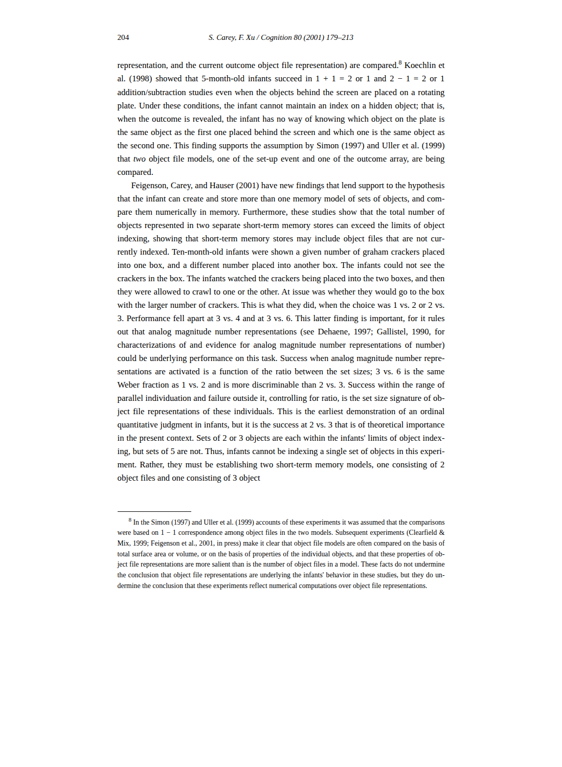204 S. Carey, F. Xu / Cognition 80 (2001) 179–213 204
representation, and the current outcome object file representation) are compared.8 Koechlin et al. (1998) showed that 5-month-old infants succeed in 1 + 1 = 2 or 1 and 2 − 1 = 2 or 1 addition/subtraction studies even when the objects behind the screen are placed on a rotating plate. Under these conditions, the infant cannot maintain an index on a hidden object; that is, when the outcome is revealed, the infant has no way of knowing which object on the plate is the same object as the first one placed behind the screen and which one is the same object as the second one. This finding supports the assumption by Simon (1997) and Uller et al. (1999) that two object file models, one of the set-up event and one of the outcome array, are being compared.
Feigenson, Carey, and Hauser (2001) have new findings that lend support to the hypothesis that the infant can create and store more than one memory model of sets of objects, and compare them numerically in memory. Furthermore, these studies show that the total number of objects represented in two separate short-term memory stores can exceed the limits of object indexing, showing that short-term memory stores may include object files that are not currently indexed. Ten-month-old infants were shown a given number of graham crackers placed into one box, and a different number placed into another box. The infants could not see the crackers in the box. The infants watched the crackers being placed into the two boxes, and then they were allowed to crawl to one or the other. At issue was whether they would go to the box with the larger number of crackers. This is what they did, when the choice was 1 vs. 2 or 2 vs. 3. Performance fell apart at 3 vs. 4 and at 3 vs. 6. This latter finding is important, for it rules out that analog magnitude number representations (see Dehaene, 1997; Gallistel, 1990, for characterizations of and evidence for analog magnitude number representations of number) could be underlying performance on this task. Success when analog magnitude number representations are activated is a function of the ratio between the set sizes; 3 vs. 6 is the same Weber fraction as 1 vs. 2 and is more discriminable than 2 vs. 3. Success within the range of parallel individuation and failure outside it, controlling for ratio, is the set size signature of object file representations of these individuals. This is the earliest demonstration of an ordinal quantitative judgment in infants, but it is the success at 2 vs. 3 that is of theoretical importance in the present context. Sets of 2 or 3 objects are each within the infants' limits of object indexing, but sets of 5 are not. Thus, infants cannot be indexing a single set of objects in this experiment. Rather, they must be establishing two short-term memory models, one consisting of 2 object files and one consisting of 3 object
8 In the Simon (1997) and Uller et al. (1999) accounts of these experiments it was assumed that the comparisons were based on 1 − 1 correspondence among object files in the two models. Subsequent experiments (Clearfield & Mix, 1999; Feigenson et al., 2001, in press) make it clear that object file models are often compared on the basis of total surface area or volume, or on the basis of properties of the individual objects, and that these properties of object file representations are more salient than is the number of object files in a model. These facts do not undermine the conclusion that object file representations are underlying the infants' behavior in these studies, but they do undermine the conclusion that these experiments reflect numerical computations over object file representations.